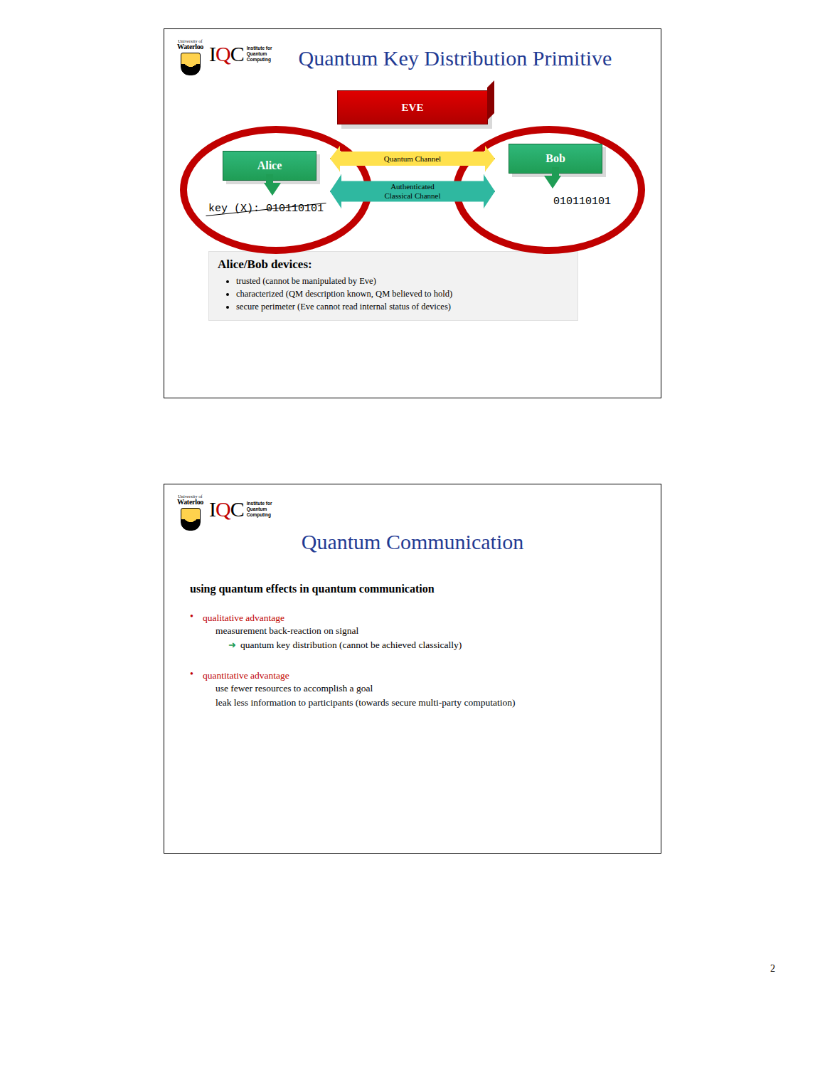University of
Waterloo
IQC
Institute for
Quantum
Computing
Quantum Key Distribution Primitive
EVE
Alice
key (X): 010110101
Bob
010110101
Quantum Channel
Authenticated
Classical Channel
Alice/Bob devices:
trusted (cannot be manipulated by Eve)
characterized (QM description known, QM believed to hold)
secure perimeter (Eve cannot read internal status of devices)
University of
Waterloo
IQC
Institute for
Quantum
Computing
Quantum Communication
using quantum effects in quantum communication
qualitative advantage
measurement back-reaction on signal
quantum key distribution (cannot be achieved classically)
quantitative advantage
use fewer resources to accomplish a goal
leak less information to participants (towards secure multi-party computation)
2